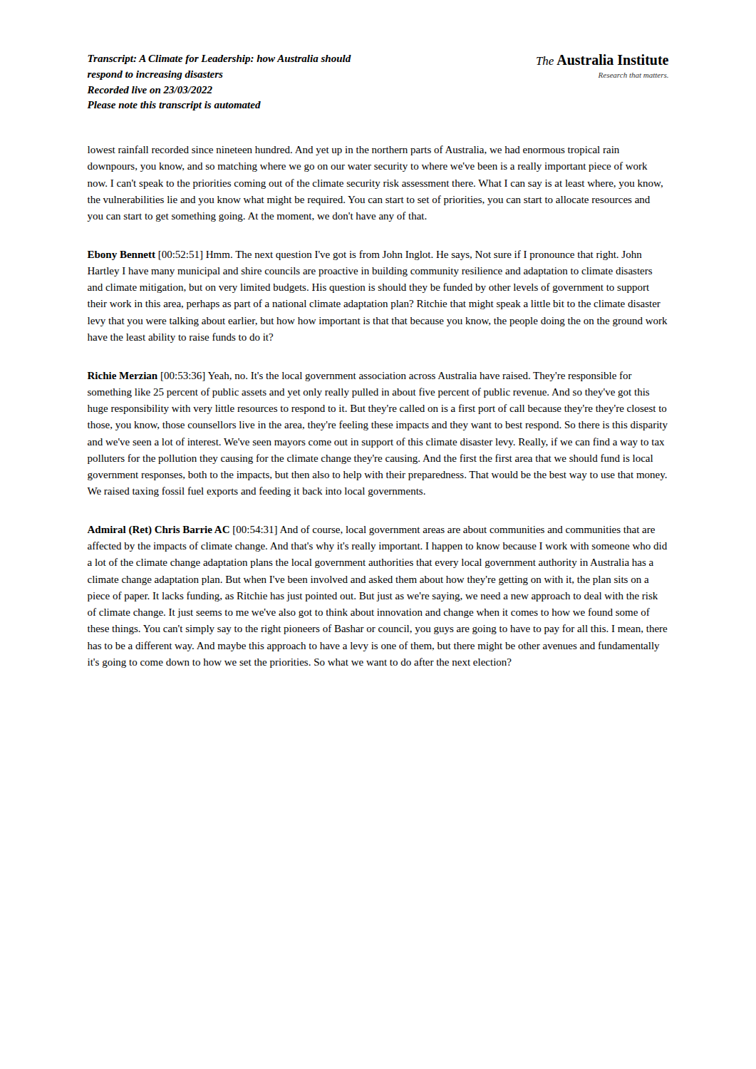Transcript: A Climate for Leadership: how Australia should
respond to increasing disasters
Recorded live on 23/03/2022
Please note this transcript is automated
The Australia Institute
Research that matters.
lowest rainfall recorded since nineteen hundred. And yet up in the northern parts of Australia, we had enormous tropical rain downpours, you know, and so matching where we go on our water security to where we've been is a really important piece of work now. I can't speak to the priorities coming out of the climate security risk assessment there. What I can say is at least where, you know, the vulnerabilities lie and you know what might be required. You can start to set of priorities, you can start to allocate resources and you can start to get something going. At the moment, we don't have any of that.
Ebony Bennett [00:52:51] Hmm. The next question I've got is from John Inglot. He says, Not sure if I pronounce that right. John Hartley I have many municipal and shire councils are proactive in building community resilience and adaptation to climate disasters and climate mitigation, but on very limited budgets. His question is should they be funded by other levels of government to support their work in this area, perhaps as part of a national climate adaptation plan? Ritchie that might speak a little bit to the climate disaster levy that you were talking about earlier, but how how important is that that because you know, the people doing the on the ground work have the least ability to raise funds to do it?
Richie Merzian [00:53:36] Yeah, no. It's the local government association across Australia have raised. They're responsible for something like 25 percent of public assets and yet only really pulled in about five percent of public revenue. And so they've got this huge responsibility with very little resources to respond to it. But they're called on is a first port of call because they're they're closest to those, you know, those counsellors live in the area, they're feeling these impacts and they want to best respond. So there is this disparity and we've seen a lot of interest. We've seen mayors come out in support of this climate disaster levy. Really, if we can find a way to tax polluters for the pollution they causing for the climate change they're causing. And the first the first area that we should fund is local government responses, both to the impacts, but then also to help with their preparedness. That would be the best way to use that money. We raised taxing fossil fuel exports and feeding it back into local governments.
Admiral (Ret) Chris Barrie AC [00:54:31] And of course, local government areas are about communities and communities that are affected by the impacts of climate change. And that's why it's really important. I happen to know because I work with someone who did a lot of the climate change adaptation plans the local government authorities that every local government authority in Australia has a climate change adaptation plan. But when I've been involved and asked them about how they're getting on with it, the plan sits on a piece of paper. It lacks funding, as Ritchie has just pointed out. But just as we're saying, we need a new approach to deal with the risk of climate change. It just seems to me we've also got to think about innovation and change when it comes to how we found some of these things. You can't simply say to the right pioneers of Bashar or council, you guys are going to have to pay for all this. I mean, there has to be a different way. And maybe this approach to have a levy is one of them, but there might be other avenues and fundamentally it's going to come down to how we set the priorities. So what we want to do after the next election?